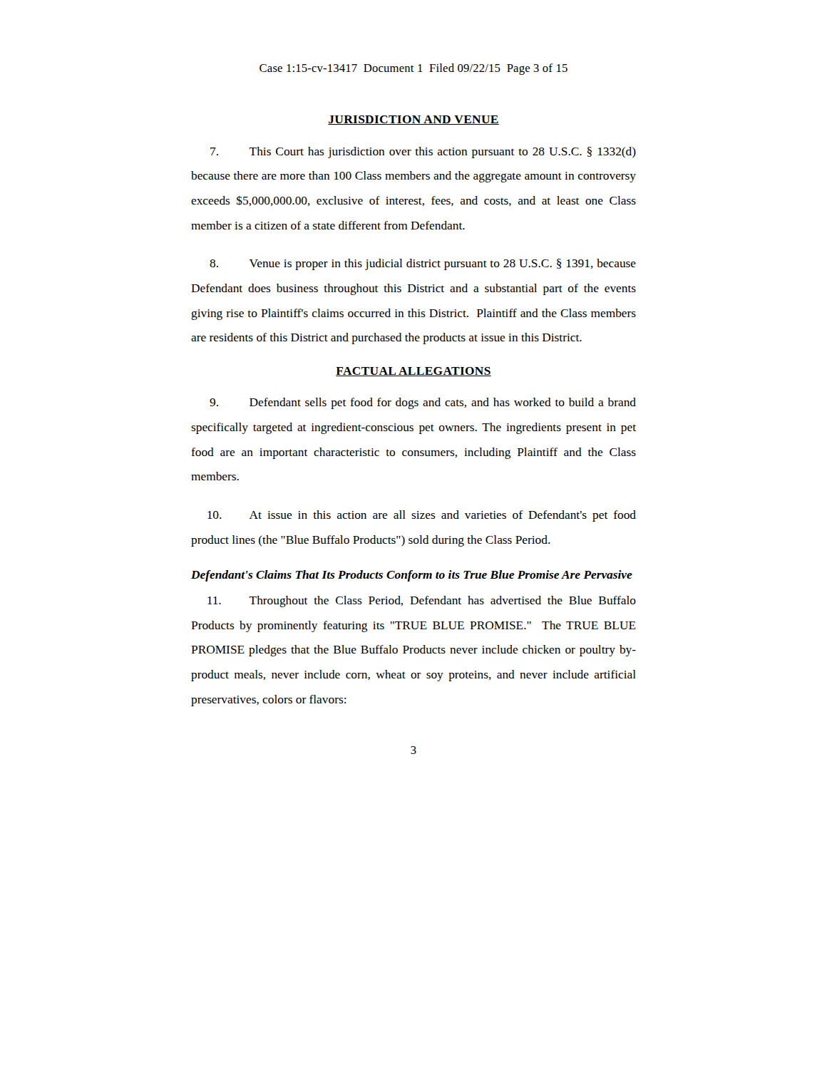Case 1:15-cv-13417 Document 1 Filed 09/22/15 Page 3 of 15
JURISDICTION AND VENUE
7. This Court has jurisdiction over this action pursuant to 28 U.S.C. § 1332(d) because there are more than 100 Class members and the aggregate amount in controversy exceeds $5,000,000.00, exclusive of interest, fees, and costs, and at least one Class member is a citizen of a state different from Defendant.
8. Venue is proper in this judicial district pursuant to 28 U.S.C. § 1391, because Defendant does business throughout this District and a substantial part of the events giving rise to Plaintiff's claims occurred in this District. Plaintiff and the Class members are residents of this District and purchased the products at issue in this District.
FACTUAL ALLEGATIONS
9. Defendant sells pet food for dogs and cats, and has worked to build a brand specifically targeted at ingredient-conscious pet owners. The ingredients present in pet food are an important characteristic to consumers, including Plaintiff and the Class members.
10. At issue in this action are all sizes and varieties of Defendant's pet food product lines (the "Blue Buffalo Products") sold during the Class Period.
Defendant's Claims That Its Products Conform to its True Blue Promise Are Pervasive
11. Throughout the Class Period, Defendant has advertised the Blue Buffalo Products by prominently featuring its "TRUE BLUE PROMISE." The TRUE BLUE PROMISE pledges that the Blue Buffalo Products never include chicken or poultry by-product meals, never include corn, wheat or soy proteins, and never include artificial preservatives, colors or flavors:
3